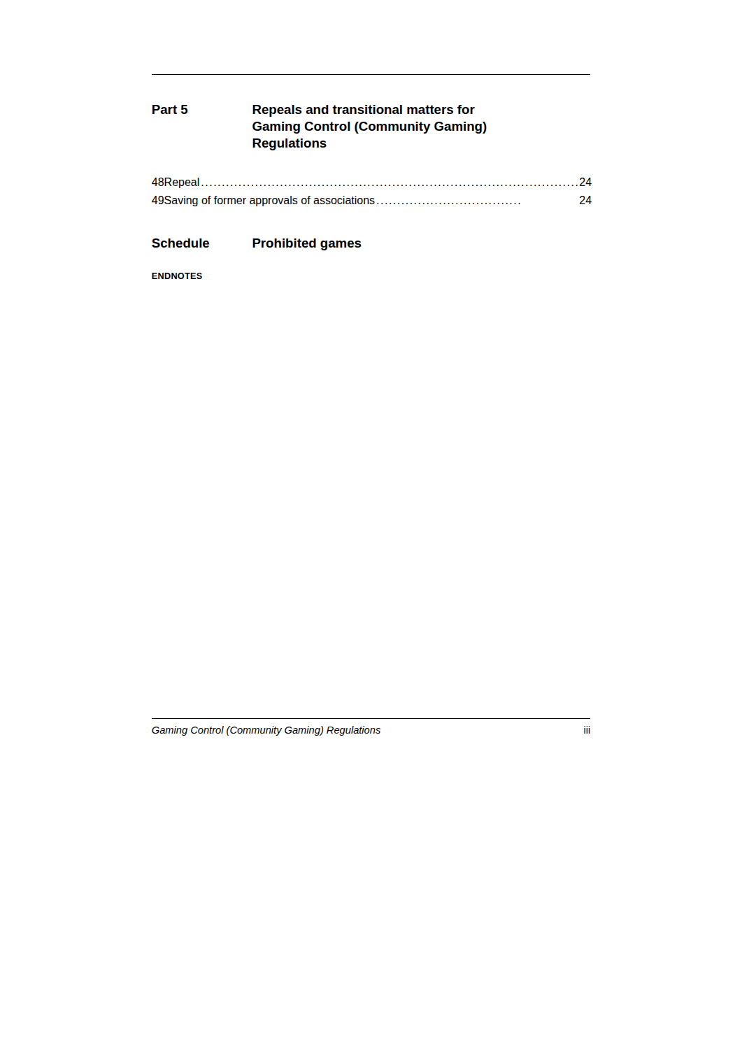Part 5
Repeals and transitional matters for Gaming Control (Community Gaming) Regulations
| 48 | Repeal ........................................................................................... | 24 |
| 49 | Saving of former approvals of associations ................................... | 24 |
Schedule
Prohibited games
ENDNOTES
Gaming Control (Community Gaming) Regulations
iii